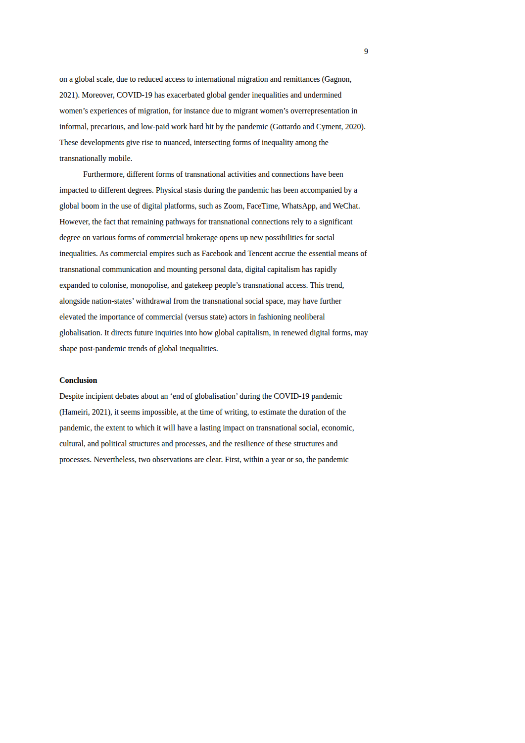9
on a global scale, due to reduced access to international migration and remittances (Gagnon, 2021). Moreover, COVID-19 has exacerbated global gender inequalities and undermined women’s experiences of migration, for instance due to migrant women’s overrepresentation in informal, precarious, and low-paid work hard hit by the pandemic (Gottardo and Cyment, 2020). These developments give rise to nuanced, intersecting forms of inequality among the transnationally mobile.
Furthermore, different forms of transnational activities and connections have been impacted to different degrees. Physical stasis during the pandemic has been accompanied by a global boom in the use of digital platforms, such as Zoom, FaceTime, WhatsApp, and WeChat. However, the fact that remaining pathways for transnational connections rely to a significant degree on various forms of commercial brokerage opens up new possibilities for social inequalities. As commercial empires such as Facebook and Tencent accrue the essential means of transnational communication and mounting personal data, digital capitalism has rapidly expanded to colonise, monopolise, and gatekeep people’s transnational access. This trend, alongside nation-states’ withdrawal from the transnational social space, may have further elevated the importance of commercial (versus state) actors in fashioning neoliberal globalisation. It directs future inquiries into how global capitalism, in renewed digital forms, may shape post-pandemic trends of global inequalities.
Conclusion
Despite incipient debates about an ‘end of globalisation’ during the COVID-19 pandemic (Hameiri, 2021), it seems impossible, at the time of writing, to estimate the duration of the pandemic, the extent to which it will have a lasting impact on transnational social, economic, cultural, and political structures and processes, and the resilience of these structures and processes. Nevertheless, two observations are clear. First, within a year or so, the pandemic